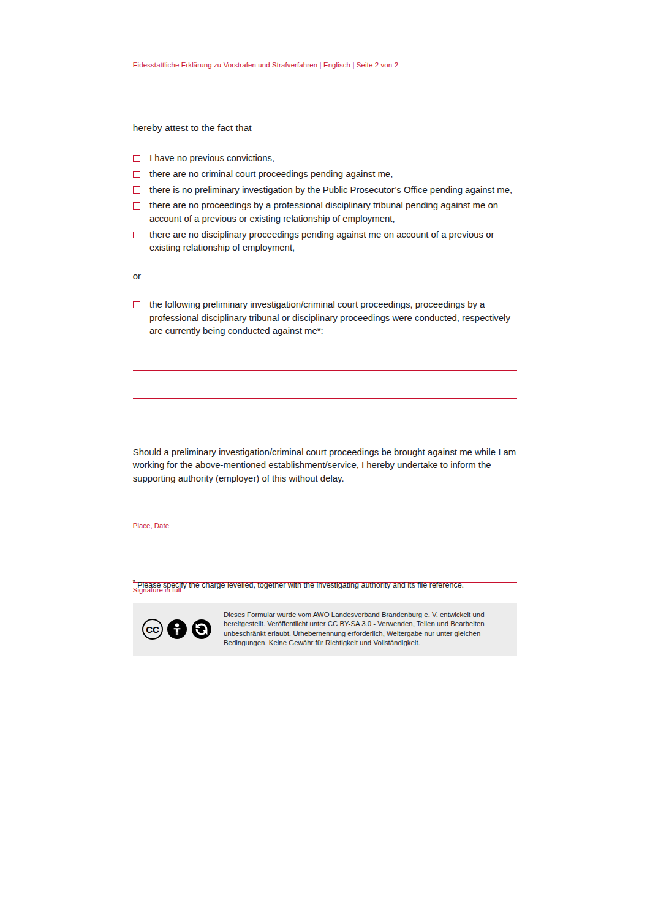Eidesstattliche Erklärung zu Vorstrafen und Strafverfahren | Englisch | Seite 2 von 2
hereby attest to the fact that
I have no previous convictions,
there are no criminal court proceedings pending against me,
there is no preliminary investigation by the Public Prosecutor’s Office pending against me,
there are no proceedings by a professional disciplinary tribunal pending against me on account of a previous or existing relationship of employment,
there are no disciplinary proceedings pending against me on account of a previous or existing relationship of employment,
or
the following preliminary investigation/criminal court proceedings, proceedings by a professional disciplinary tribunal or disciplinary proceedings were conducted, respectively are currently being conducted against me*:
Should a preliminary investigation/criminal court proceedings be brought against me while I am working for the above-mentioned establishment/service, I hereby undertake to inform the supporting authority (employer) of this without delay.
Place, Date
Signature in full
* Please specify the charge levelled, together with the investigating authority and its file reference.
CC
Dieses Formular wurde vom AWO Landesverband Brandenburg e. V. entwickelt und bereitgestellt. Veröffentlicht unter CC BY-SA 3.0 - Verwenden, Teilen und Bearbeiten unbeschränkt erlaubt. Urhebernennung erforderlich, Weitergabe nur unter gleichen Bedingungen. Keine Gewähr für Richtigkeit und Vollständigkeit.